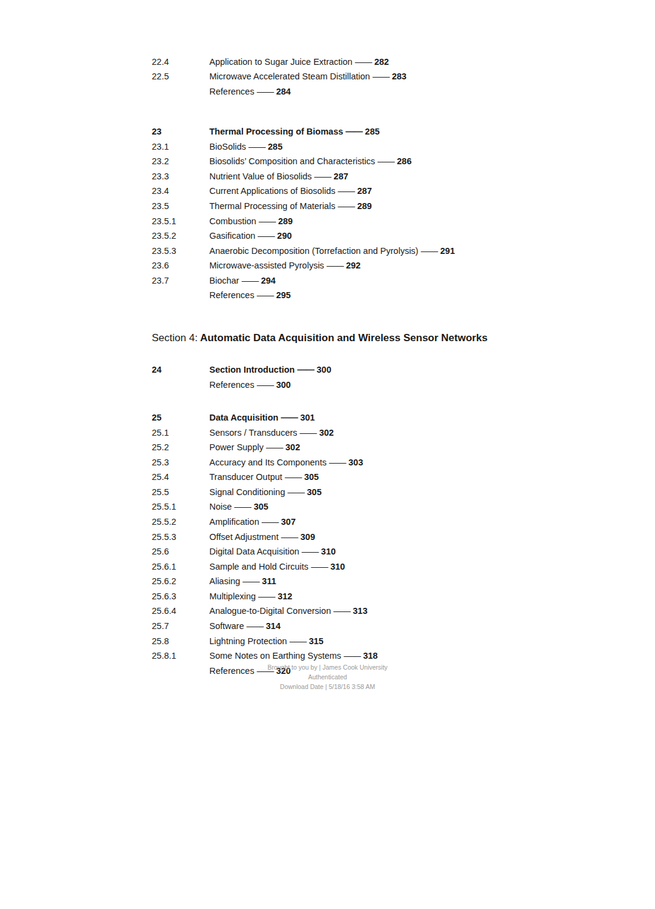| 22.4 | Application to Sugar Juice Extraction —— 282 |
| 22.5 | Microwave Accelerated Steam Distillation —— 283 |
| | References —— 284 |
| 23 | Thermal Processing of Biomass —— 285 |
| 23.1 | BioSolids —— 285 |
| 23.2 | Biosolids’ Composition and Characteristics —— 286 |
| 23.3 | Nutrient Value of Biosolids —— 287 |
| 23.4 | Current Applications of Biosolids —— 287 |
| 23.5 | Thermal Processing of Materials —— 289 |
| 23.5.1 | Combustion —— 289 |
| 23.5.2 | Gasification —— 290 |
| 23.5.3 | Anaerobic Decomposition (Torrefaction and Pyrolysis) —— 291 |
| 23.6 | Microwave-assisted Pyrolysis —— 292 |
| 23.7 | Biochar —— 294 |
| | References —— 295 |
Section 4: Automatic Data Acquisition and Wireless Sensor Networks
| 24 | Section Introduction —— 300 |
| | References —— 300 |
| 25 | Data Acquisition —— 301 |
| 25.1 | Sensors / Transducers —— 302 |
| 25.2 | Power Supply —— 302 |
| 25.3 | Accuracy and Its Components —— 303 |
| 25.4 | Transducer Output —— 305 |
| 25.5 | Signal Conditioning —— 305 |
| 25.5.1 | Noise —— 305 |
| 25.5.2 | Amplification —— 307 |
| 25.5.3 | Offset Adjustment —— 309 |
| 25.6 | Digital Data Acquisition —— 310 |
| 25.6.1 | Sample and Hold Circuits —— 310 |
| 25.6.2 | Aliasing —— 311 |
| 25.6.3 | Multiplexing —— 312 |
| 25.6.4 | Analogue-to-Digital Conversion —— 313 |
| 25.7 | Software —— 314 |
| 25.8 | Lightning Protection —— 315 |
| 25.8.1 | Some Notes on Earthing Systems —— 318 |
| | References —— 320 |
Brought to you by | James Cook University
Authenticated
Download Date | 5/18/16 3:58 AM